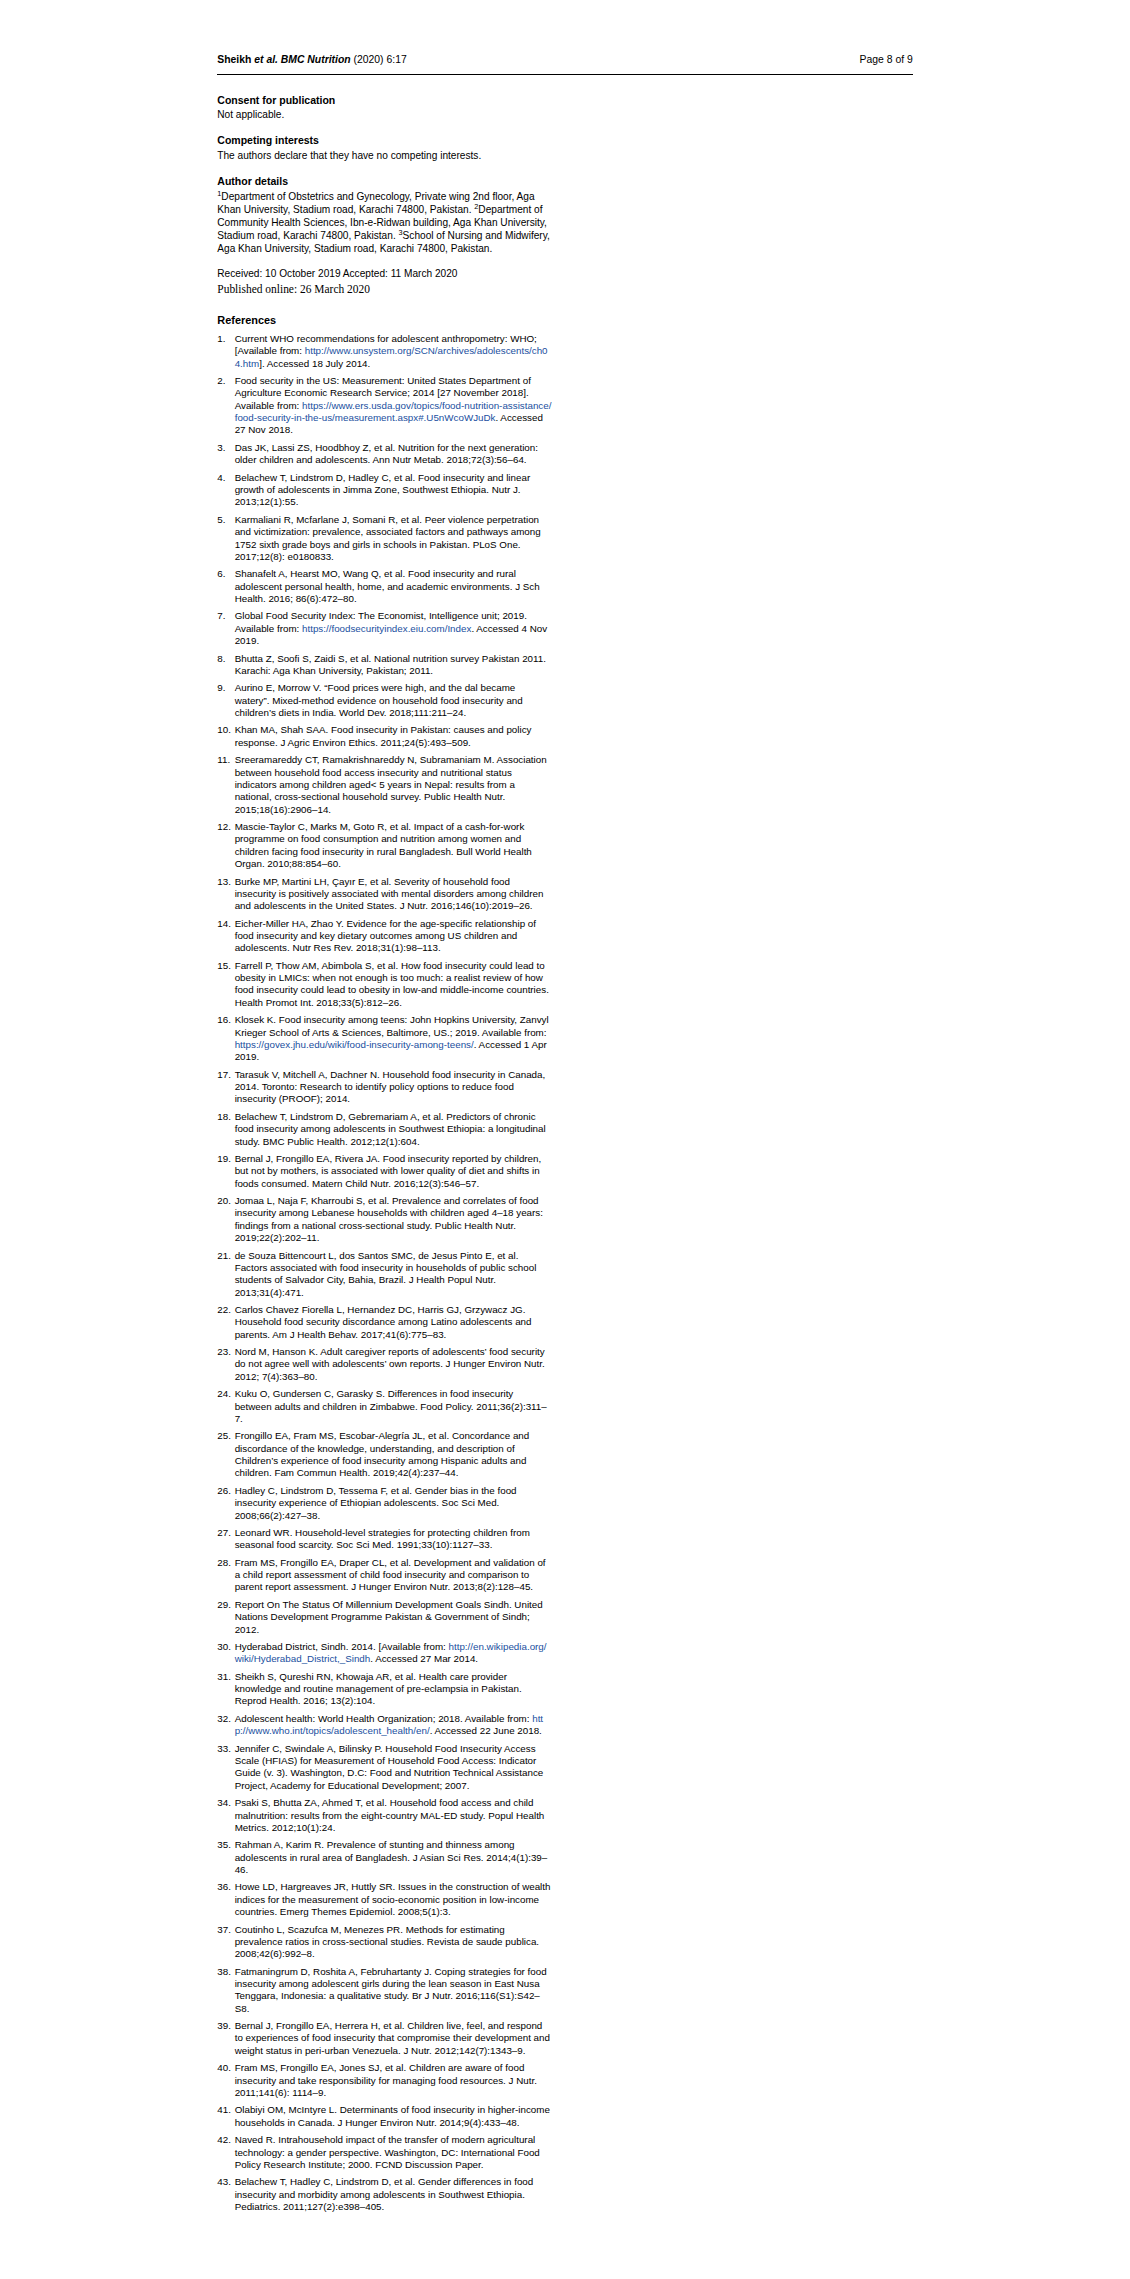Sheikh et al. BMC Nutrition (2020) 6:17
Page 8 of 9
Consent for publication
Not applicable.
Competing interests
The authors declare that they have no competing interests.
Author details
1Department of Obstetrics and Gynecology, Private wing 2nd floor, Aga Khan University, Stadium road, Karachi 74800, Pakistan. 2Department of Community Health Sciences, Ibn-e-Ridwan building, Aga Khan University, Stadium road, Karachi 74800, Pakistan. 3School of Nursing and Midwifery, Aga Khan University, Stadium road, Karachi 74800, Pakistan.
Received: 10 October 2019 Accepted: 11 March 2020
Published online: 26 March 2020
References
Current WHO recommendations for adolescent anthropometry: WHO; [Available from: http://www.unsystem.org/SCN/archives/adolescents/ch04.htm]. Accessed 18 July 2014.
Food security in the US: Measurement: United States Department of Agriculture Economic Research Service; 2014 [27 November 2018]. Available from: https://www.ers.usda.gov/topics/food-nutrition-assistance/food-security-in-the-us/measurement.aspx#.U5nWcoWJuDk. Accessed 27 Nov 2018.
Das JK, Lassi ZS, Hoodbhoy Z, et al. Nutrition for the next generation: older children and adolescents. Ann Nutr Metab. 2018;72(3):56–64.
Belachew T, Lindstrom D, Hadley C, et al. Food insecurity and linear growth of adolescents in Jimma Zone, Southwest Ethiopia. Nutr J. 2013;12(1):55.
Karmaliani R, Mcfarlane J, Somani R, et al. Peer violence perpetration and victimization: prevalence, associated factors and pathways among 1752 sixth grade boys and girls in schools in Pakistan. PLoS One. 2017;12(8): e0180833.
Shanafelt A, Hearst MO, Wang Q, et al. Food insecurity and rural adolescent personal health, home, and academic environments. J Sch Health. 2016; 86(6):472–80.
Global Food Security Index: The Economist, Intelligence unit; 2019. Available from: https://foodsecurityindex.eiu.com/Index. Accessed 4 Nov 2019.
Bhutta Z, Soofi S, Zaidi S, et al. National nutrition survey Pakistan 2011. Karachi: Aga Khan University, Pakistan; 2011.
Aurino E, Morrow V. “Food prices were high, and the dal became watery”. Mixed-method evidence on household food insecurity and children’s diets in India. World Dev. 2018;111:211–24.
Khan MA, Shah SAA. Food insecurity in Pakistan: causes and policy response. J Agric Environ Ethics. 2011;24(5):493–509.
Sreeramareddy CT, Ramakrishnareddy N, Subramaniam M. Association between household food access insecurity and nutritional status indicators among children aged< 5 years in Nepal: results from a national, cross-sectional household survey. Public Health Nutr. 2015;18(16):2906–14.
Mascie-Taylor C, Marks M, Goto R, et al. Impact of a cash-for-work programme on food consumption and nutrition among women and children facing food insecurity in rural Bangladesh. Bull World Health Organ. 2010;88:854–60.
Burke MP, Martini LH, Çayır E, et al. Severity of household food insecurity is positively associated with mental disorders among children and adolescents in the United States. J Nutr. 2016;146(10):2019–26.
Eicher-Miller HA, Zhao Y. Evidence for the age-specific relationship of food insecurity and key dietary outcomes among US children and adolescents. Nutr Res Rev. 2018;31(1):98–113.
Farrell P, Thow AM, Abimbola S, et al. How food insecurity could lead to obesity in LMICs: when not enough is too much: a realist review of how food insecurity could lead to obesity in low-and middle-income countries. Health Promot Int. 2018;33(5):812–26.
Klosek K. Food insecurity among teens: John Hopkins University, Zanvyl Krieger School of Arts & Sciences, Baltimore, US.; 2019. Available from: https://govex.jhu.edu/wiki/food-insecurity-among-teens/. Accessed 1 Apr 2019.
Tarasuk V, Mitchell A, Dachner N. Household food insecurity in Canada, 2014. Toronto: Research to identify policy options to reduce food insecurity (PROOF); 2014.
Belachew T, Lindstrom D, Gebremariam A, et al. Predictors of chronic food insecurity among adolescents in Southwest Ethiopia: a longitudinal study. BMC Public Health. 2012;12(1):604.
Bernal J, Frongillo EA, Rivera JA. Food insecurity reported by children, but not by mothers, is associated with lower quality of diet and shifts in foods consumed. Matern Child Nutr. 2016;12(3):546–57.
Jomaa L, Naja F, Kharroubi S, et al. Prevalence and correlates of food insecurity among Lebanese households with children aged 4–18 years: findings from a national cross-sectional study. Public Health Nutr. 2019;22(2):202–11.
de Souza Bittencourt L, dos Santos SMC, de Jesus Pinto E, et al. Factors associated with food insecurity in households of public school students of Salvador City, Bahia, Brazil. J Health Popul Nutr. 2013;31(4):471.
Carlos Chavez Fiorella L, Hernandez DC, Harris GJ, Grzywacz JG. Household food security discordance among Latino adolescents and parents. Am J Health Behav. 2017;41(6):775–83.
Nord M, Hanson K. Adult caregiver reports of adolescents’ food security do not agree well with adolescents’ own reports. J Hunger Environ Nutr. 2012; 7(4):363–80.
Kuku O, Gundersen C, Garasky S. Differences in food insecurity between adults and children in Zimbabwe. Food Policy. 2011;36(2):311–7.
Frongillo EA, Fram MS, Escobar-Alegría JL, et al. Concordance and discordance of the knowledge, understanding, and description of Children’s experience of food insecurity among Hispanic adults and children. Fam Commun Health. 2019;42(4):237–44.
Hadley C, Lindstrom D, Tessema F, et al. Gender bias in the food insecurity experience of Ethiopian adolescents. Soc Sci Med. 2008;66(2):427–38.
Leonard WR. Household-level strategies for protecting children from seasonal food scarcity. Soc Sci Med. 1991;33(10):1127–33.
Fram MS, Frongillo EA, Draper CL, et al. Development and validation of a child report assessment of child food insecurity and comparison to parent report assessment. J Hunger Environ Nutr. 2013;8(2):128–45.
Report On The Status Of Millennium Development Goals Sindh. United Nations Development Programme Pakistan & Government of Sindh; 2012.
Hyderabad District, Sindh. 2014. [Available from: http://en.wikipedia.org/wiki/Hyderabad_District,_Sindh. Accessed 27 Mar 2014.
Sheikh S, Qureshi RN, Khowaja AR, et al. Health care provider knowledge and routine management of pre-eclampsia in Pakistan. Reprod Health. 2016; 13(2):104.
Adolescent health: World Health Organization; 2018. Available from: http://www.who.int/topics/adolescent_health/en/. Accessed 22 June 2018.
Jennifer C, Swindale A, Bilinsky P. Household Food Insecurity Access Scale (HFIAS) for Measurement of Household Food Access: Indicator Guide (v. 3). Washington, D.C: Food and Nutrition Technical Assistance Project, Academy for Educational Development; 2007.
Psaki S, Bhutta ZA, Ahmed T, et al. Household food access and child malnutrition: results from the eight-country MAL-ED study. Popul Health Metrics. 2012;10(1):24.
Rahman A, Karim R. Prevalence of stunting and thinness among adolescents in rural area of Bangladesh. J Asian Sci Res. 2014;4(1):39–46.
Howe LD, Hargreaves JR, Huttly SR. Issues in the construction of wealth indices for the measurement of socio-economic position in low-income countries. Emerg Themes Epidemiol. 2008;5(1):3.
Coutinho L, Scazufca M, Menezes PR. Methods for estimating prevalence ratios in cross-sectional studies. Revista de saude publica. 2008;42(6):992–8.
Fatmaningrum D, Roshita A, Februhartanty J. Coping strategies for food insecurity among adolescent girls during the lean season in East Nusa Tenggara, Indonesia: a qualitative study. Br J Nutr. 2016;116(S1):S42–S8.
Bernal J, Frongillo EA, Herrera H, et al. Children live, feel, and respond to experiences of food insecurity that compromise their development and weight status in peri-urban Venezuela. J Nutr. 2012;142(7):1343–9.
Fram MS, Frongillo EA, Jones SJ, et al. Children are aware of food insecurity and take responsibility for managing food resources. J Nutr. 2011;141(6): 1114–9.
Olabiyi OM, McIntyre L. Determinants of food insecurity in higher-income households in Canada. J Hunger Environ Nutr. 2014;9(4):433–48.
Naved R. Intrahousehold impact of the transfer of modern agricultural technology: a gender perspective. Washington, DC: International Food Policy Research Institute; 2000. FCND Discussion Paper.
Belachew T, Hadley C, Lindstrom D, et al. Gender differences in food insecurity and morbidity among adolescents in Southwest Ethiopia. Pediatrics. 2011;127(2):e398–405.